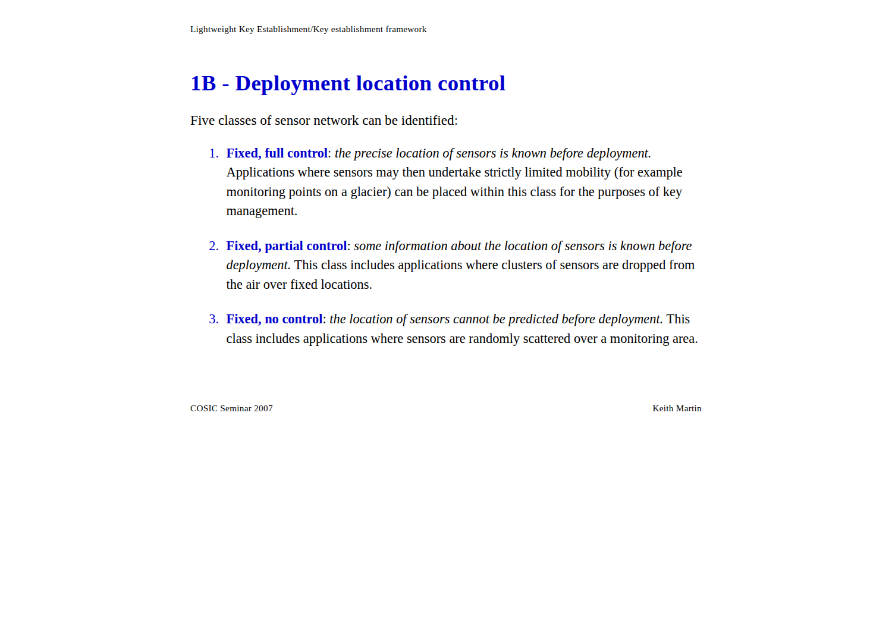Lightweight Key Establishment/Key establishment framework
1B - Deployment location control
Five classes of sensor network can be identified:
Fixed, full control: the precise location of sensors is known before deployment. Applications where sensors may then undertake strictly limited mobility (for example monitoring points on a glacier) can be placed within this class for the purposes of key management.
Fixed, partial control: some information about the location of sensors is known before deployment. This class includes applications where clusters of sensors are dropped from the air over fixed locations.
Fixed, no control: the location of sensors cannot be predicted before deployment. This class includes applications where sensors are randomly scattered over a monitoring area.
COSIC Seminar 2007 Keith Martin